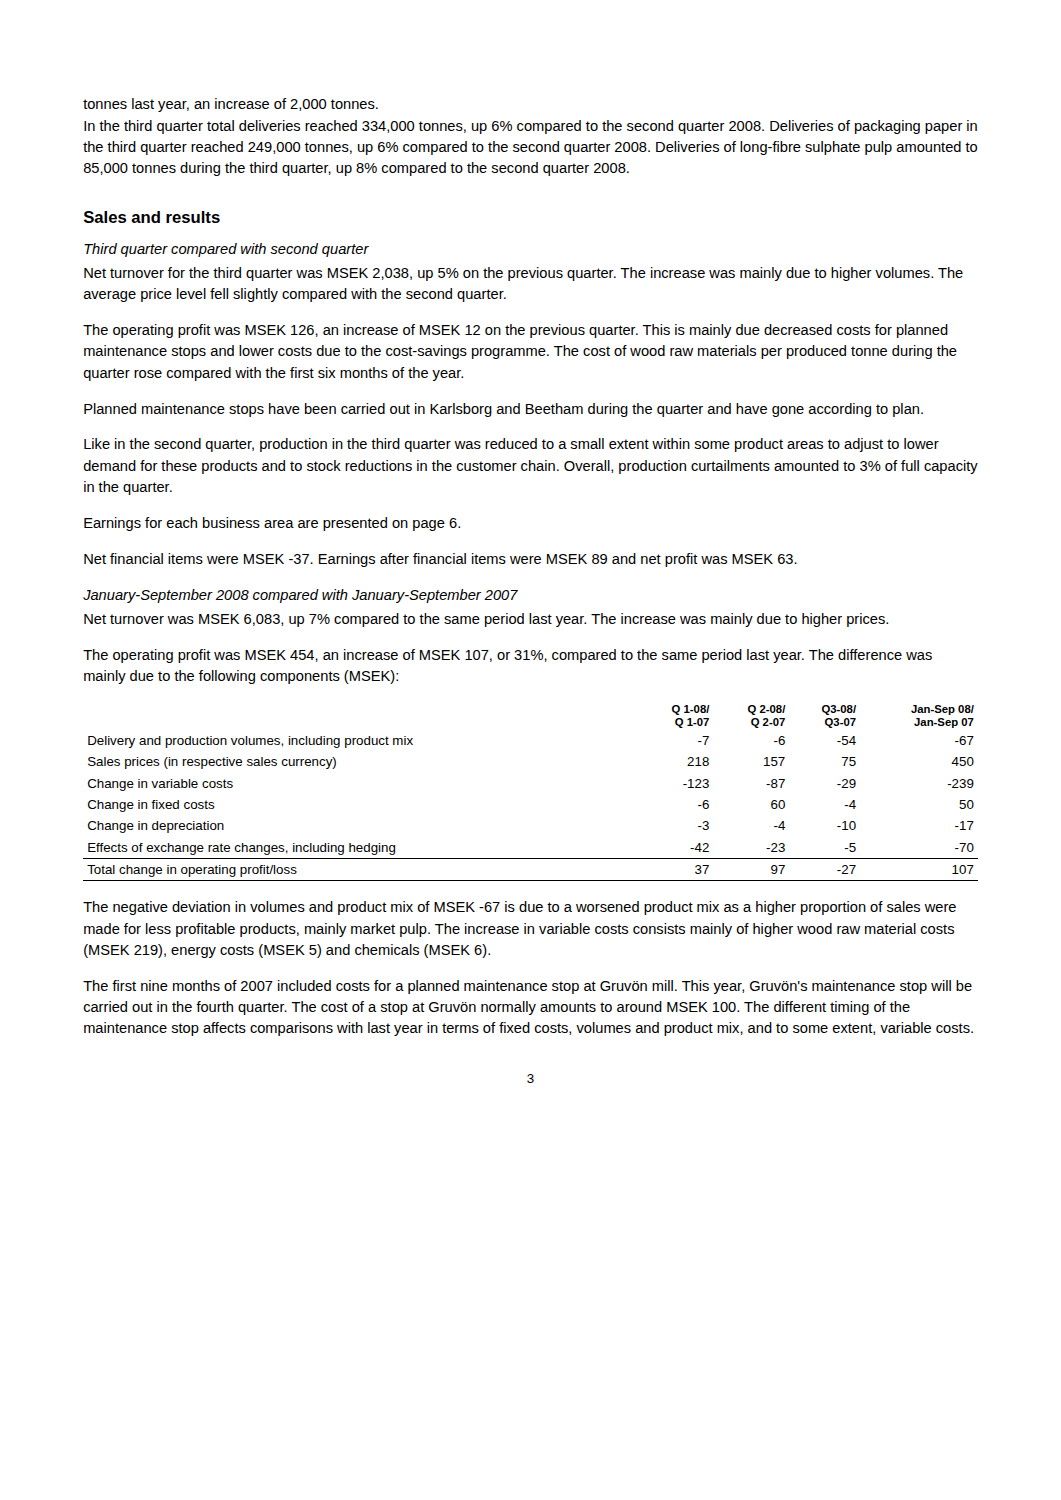tonnes last year, an increase of 2,000 tonnes.
In the third quarter total deliveries reached 334,000 tonnes, up 6% compared to the second quarter 2008. Deliveries of packaging paper in the third quarter reached 249,000 tonnes, up 6% compared to the second quarter 2008. Deliveries of long-fibre sulphate pulp amounted to 85,000 tonnes during the third quarter, up 8% compared to the second quarter 2008.
Sales and results
Third quarter compared with second quarter
Net turnover for the third quarter was MSEK 2,038, up 5% on the previous quarter. The increase was mainly due to higher volumes. The average price level fell slightly compared with the second quarter.
The operating profit was MSEK 126, an increase of MSEK 12 on the previous quarter. This is mainly due decreased costs for planned maintenance stops and lower costs due to the cost-savings programme. The cost of wood raw materials per produced tonne during the quarter rose compared with the first six months of the year.
Planned maintenance stops have been carried out in Karlsborg and Beetham during the quarter and have gone according to plan.
Like in the second quarter, production in the third quarter was reduced to a small extent within some product areas to adjust to lower demand for these products and to stock reductions in the customer chain. Overall, production curtailments amounted to 3% of full capacity in the quarter.
Earnings for each business area are presented on page 6.
Net financial items were MSEK -37. Earnings after financial items were MSEK 89 and net profit was MSEK 63.
January-September 2008 compared with January-September 2007
Net turnover was MSEK 6,083, up 7% compared to the same period last year. The increase was mainly due to higher prices.
The operating profit was MSEK 454, an increase of MSEK 107, or 31%, compared to the same period last year. The difference was mainly due to the following components (MSEK):
| | Q 1-08/ Q 1-07 | Q 2-08/ Q 2-07 | Q3-08/ Q3-07 | Jan-Sep 08/ Jan-Sep 07 |
| --- | --- | --- | --- | --- |
| Delivery and production volumes, including product mix | -7 | -6 | -54 | -67 |
| Sales prices (in respective sales currency) | 218 | 157 | 75 | 450 |
| Change in variable costs | -123 | -87 | -29 | -239 |
| Change in fixed costs | -6 | 60 | -4 | 50 |
| Change in depreciation | -3 | -4 | -10 | -17 |
| Effects of exchange rate changes, including hedging | -42 | -23 | -5 | -70 |
| Total change in operating profit/loss | 37 | 97 | -27 | 107 |
The negative deviation in volumes and product mix of MSEK -67 is due to a worsened product mix as a higher proportion of sales were made for less profitable products, mainly market pulp. The increase in variable costs consists mainly of higher wood raw material costs (MSEK 219), energy costs (MSEK 5) and chemicals (MSEK 6).
The first nine months of 2007 included costs for a planned maintenance stop at Gruvön mill. This year, Gruvön's maintenance stop will be carried out in the fourth quarter. The cost of a stop at Gruvön normally amounts to around MSEK 100. The different timing of the maintenance stop affects comparisons with last year in terms of fixed costs, volumes and product mix, and to some extent, variable costs.
3